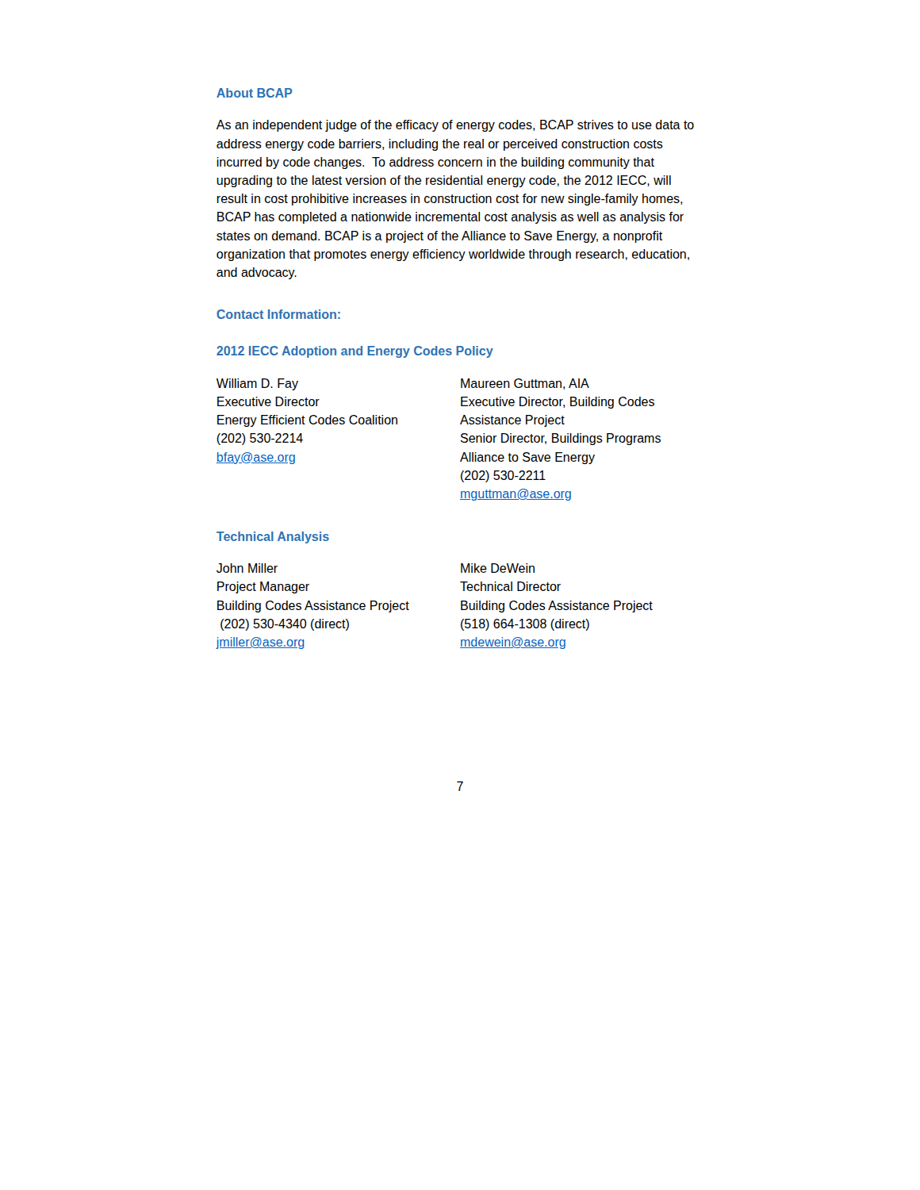About BCAP
As an independent judge of the efficacy of energy codes, BCAP strives to use data to address energy code barriers, including the real or perceived construction costs incurred by code changes. To address concern in the building community that upgrading to the latest version of the residential energy code, the 2012 IECC, will result in cost prohibitive increases in construction cost for new single-family homes, BCAP has completed a nationwide incremental cost analysis as well as analysis for states on demand. BCAP is a project of the Alliance to Save Energy, a nonprofit organization that promotes energy efficiency worldwide through research, education, and advocacy.
Contact Information:
2012 IECC Adoption and Energy Codes Policy
| William D. Fay Executive Director Energy Efficient Codes Coalition (202) 530-2214 bfay@ase.org | Maureen Guttman, AIA Executive Director, Building Codes Assistance Project Senior Director, Buildings Programs Alliance to Save Energy (202) 530-2211 mguttman@ase.org |
Technical Analysis
| John Miller Project Manager Building Codes Assistance Project (202) 530-4340 (direct) jmiller@ase.org | Mike DeWein Technical Director Building Codes Assistance Project (518) 664-1308 (direct) mdewein@ase.org |
7